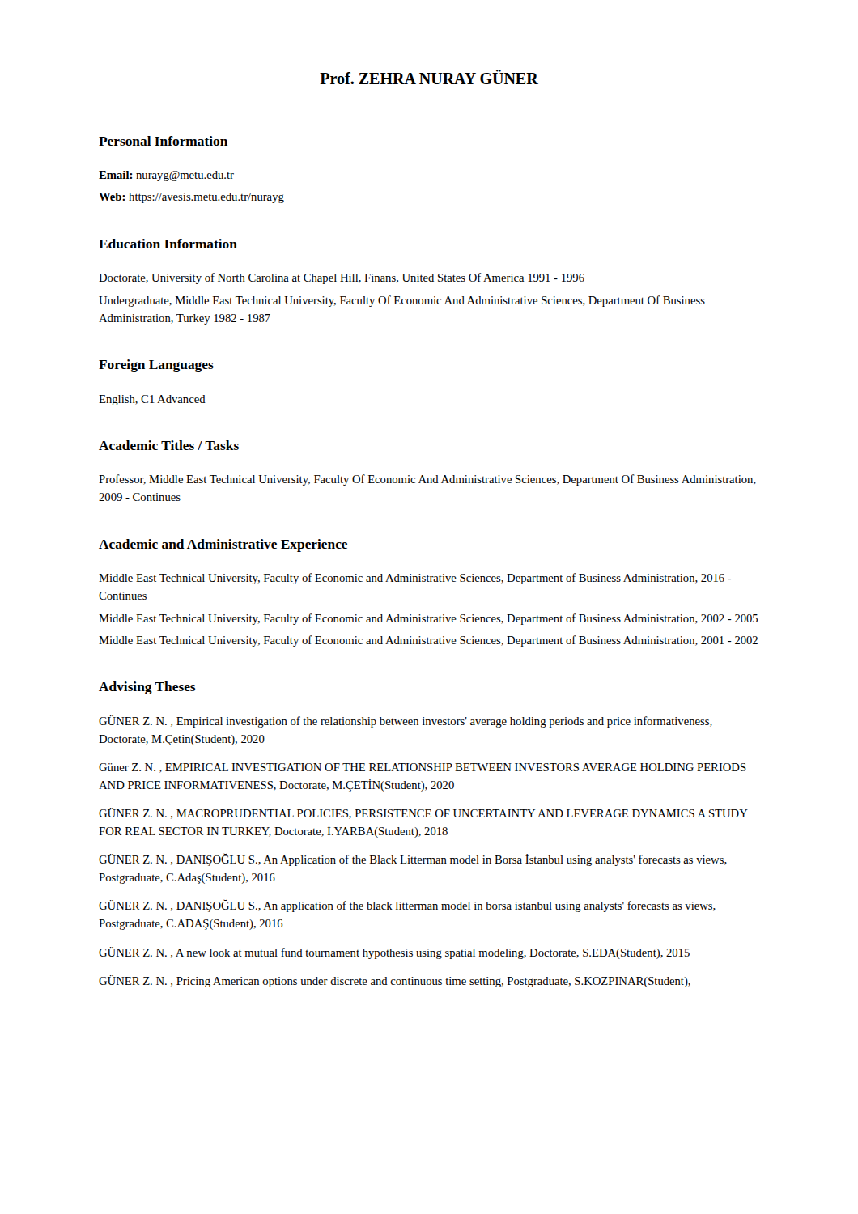Prof. ZEHRA NURAY GÜNER
Personal Information
Email: nurayg@metu.edu.tr
Web: https://avesis.metu.edu.tr/nurayg
Education Information
Doctorate, University of North Carolina at Chapel Hill, Finans, United States Of America 1991 - 1996
Undergraduate, Middle East Technical University, Faculty Of Economic And Administrative Sciences, Department Of Business Administration, Turkey 1982 - 1987
Foreign Languages
English, C1 Advanced
Academic Titles / Tasks
Professor, Middle East Technical University, Faculty Of Economic And Administrative Sciences, Department Of Business Administration, 2009 - Continues
Academic and Administrative Experience
Middle East Technical University, Faculty of Economic and Administrative Sciences, Department of Business Administration, 2016 - Continues
Middle East Technical University, Faculty of Economic and Administrative Sciences, Department of Business Administration, 2002 - 2005
Middle East Technical University, Faculty of Economic and Administrative Sciences, Department of Business Administration, 2001 - 2002
Advising Theses
GÜNER Z. N. , Empirical investigation of the relationship between investors' average holding periods and price informativeness, Doctorate, M.Çetin(Student), 2020
Güner Z. N. , EMPIRICAL INVESTIGATION OF THE RELATIONSHIP BETWEEN INVESTORS AVERAGE HOLDING PERIODS AND PRICE INFORMATIVENESS, Doctorate, M.ÇETİN(Student), 2020
GÜNER Z. N. , MACROPRUDENTIAL POLICIES, PERSISTENCE OF UNCERTAINTY AND LEVERAGE DYNAMICS A STUDY FOR REAL SECTOR IN TURKEY, Doctorate, İ.YARBA(Student), 2018
GÜNER Z. N. , DANIŞOĞLU S., An Application of the Black Litterman model in Borsa İstanbul using analysts' forecasts as views, Postgraduate, C.Adaş(Student), 2016
GÜNER Z. N. , DANIŞOĞLU S., An application of the black litterman model in borsa istanbul using analysts' forecasts as views, Postgraduate, C.ADAŞ(Student), 2016
GÜNER Z. N. , A new look at mutual fund tournament hypothesis using spatial modeling, Doctorate, S.EDA(Student), 2015
GÜNER Z. N. , Pricing American options under discrete and continuous time setting, Postgraduate, S.KOZPINAR(Student),